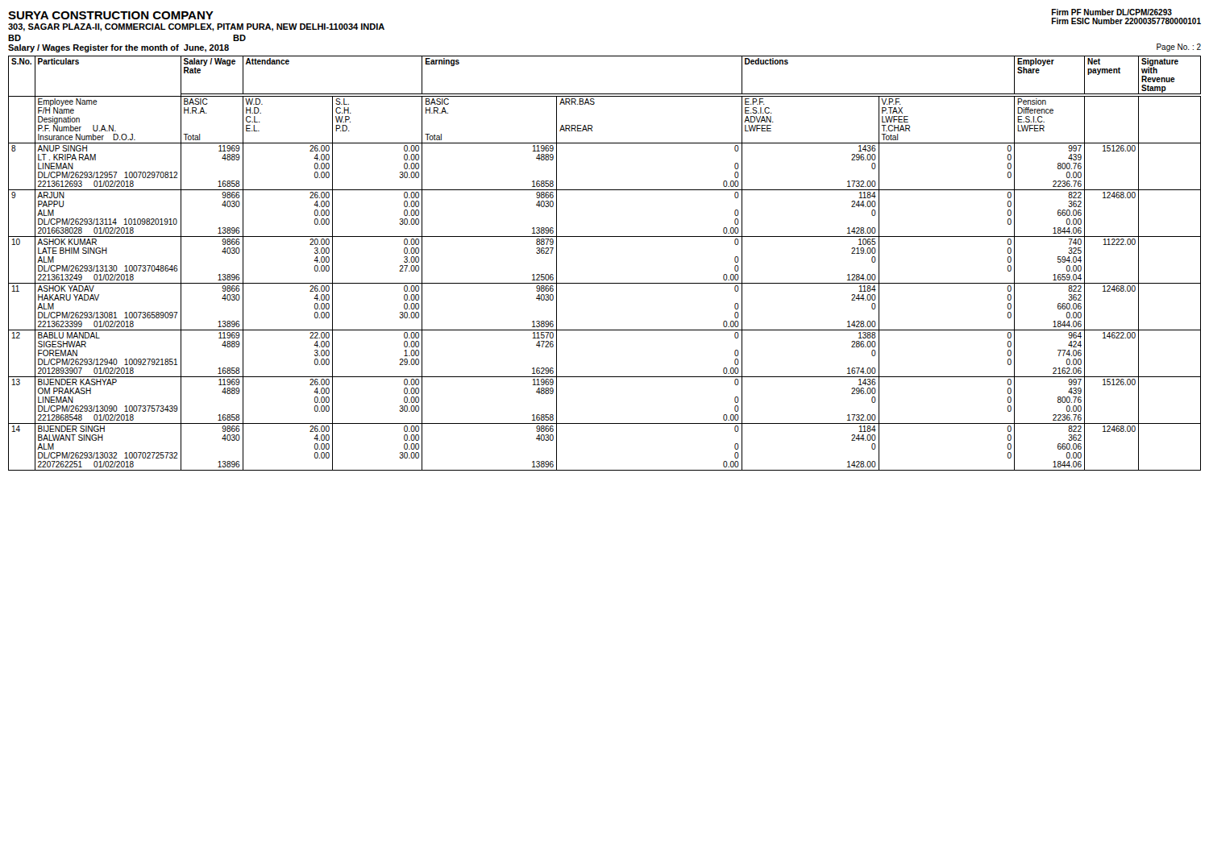SURYA CONSTRUCTION COMPANY
303, SAGAR PLAZA-II, COMMERCIAL COMPLEX, PITAM PURA, NEW DELHI-110034 INDIA
Firm PF Number DL/CPM/26293
Firm ESIC Number 22000357780000101
BD BD
Salary / Wages Register for the month of June, 2018 Page No. : 2
| S.No. | Particulars | Salary / Wage Rate | Attendance | Earnings | Deductions | Employer Share | Net payment | Signature with Revenue Stamp |
| --- | --- | --- | --- | --- | --- | --- | --- | --- |
| | Employee Name F/H Name Designation P.F. Number U.A.N. Insurance Number D.O.J. | BASIC H.R.A. Total | W.D. H.D. C.L. E.L. | S.L. C.H. W.P. P.D. | BASIC H.R.A. Total | ARR.BAS ARREAR | E.P.F. E.S.I.C. ADVAN. LWFEE | V.P.F. P.TAX LWFEE T.CHAR Total | Pension Difference E.S.I.C. LWFER | | |
| 8 | ANUP SINGH LT . KRIPA RAM LINEMAN DL/CPM/26293/12957 100702970812 2213612693 01/02/2018 | 11969 4889 16858 | 26.00 4.00 0.00 0.00 | 0.00 0.00 0.00 30.00 | 11969 4889 16858 | 0 0 0 0.00 | 1436 296.00 0 1732.00 | 0 0 0 0 | 997 439 800.76 0.00 2236.76 | 15126.00 | |
| 9 | ARJUN PAPPU ALM DL/CPM/26293/13114 101098201910 2016638028 01/02/2018 | 9866 4030 13896 | 26.00 4.00 0.00 0.00 | 0.00 0.00 0.00 30.00 | 9866 4030 13896 | 0 0 0 0.00 | 1184 244.00 0 1428.00 | 0 0 0 0 | 822 362 660.06 0.00 1844.06 | 12468.00 | |
| 10 | ASHOK KUMAR LATE BHIM SINGH ALM DL/CPM/26293/13130 100737048646 2213613249 01/02/2018 | 9866 4030 13896 | 20.00 3.00 4.00 0.00 | 0.00 0.00 3.00 27.00 | 8879 3627 12506 | 0 0 0 0.00 | 1065 219.00 0 1284.00 | 0 0 0 0 | 740 325 594.04 0.00 1659.04 | 11222.00 | |
| 11 | ASHOK YADAV HAKARU YADAV ALM DL/CPM/26293/13081 100736589097 2213623399 01/02/2018 | 9866 4030 13896 | 26.00 4.00 0.00 0.00 | 0.00 0.00 0.00 30.00 | 9866 4030 13896 | 0 0 0 0.00 | 1184 244.00 0 1428.00 | 0 0 0 0 | 822 362 660.06 0.00 1844.06 | 12468.00 | |
| 12 | BABLU MANDAL SIGESHWAR FOREMAN DL/CPM/26293/12940 100927921851 2012893907 01/02/2018 | 11969 4889 16858 | 22.00 4.00 3.00 0.00 | 0.00 0.00 1.00 29.00 | 11570 4726 16296 | 0 0 0 0.00 | 1388 286.00 0 1674.00 | 0 0 0 0 | 964 424 774.06 0.00 2162.06 | 14622.00 | |
| 13 | BIJENDER KASHYAP OM PRAKASH LINEMAN DL/CPM/26293/13090 100737573439 2212868548 01/02/2018 | 11969 4889 16858 | 26.00 4.00 0.00 0.00 | 0.00 0.00 0.00 30.00 | 11969 4889 16858 | 0 0 0 0.00 | 1436 296.00 0 1732.00 | 0 0 0 0 | 997 439 800.76 0.00 2236.76 | 15126.00 | |
| 14 | BIJENDER SINGH BALWANT SINGH ALM DL/CPM/26293/13032 100702725732 2207262251 01/02/2018 | 9866 4030 13896 | 26.00 4.00 0.00 0.00 | 0.00 0.00 0.00 30.00 | 9866 4030 13896 | 0 0 0 0.00 | 1184 244.00 0 1428.00 | 0 0 0 0 | 822 362 660.06 0.00 1844.06 | 12468.00 | |